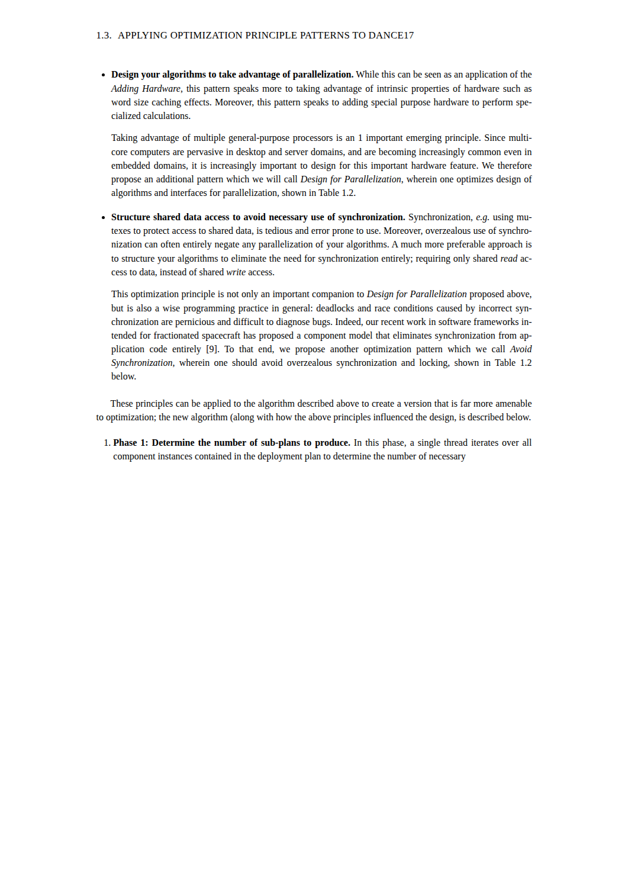1.3. APPLYING OPTIMIZATION PRINCIPLE PATTERNS TO DANCE17
Design your algorithms to take advantage of parallelization. While this can be seen as an application of the Adding Hardware, this pattern speaks more to taking advantage of intrinsic properties of hardware such as word size caching effects. Moreover, this pattern speaks to adding special purpose hardware to perform specialized calculations.
Taking advantage of multiple general-purpose processors is an 1 important emerging principle. Since multi-core computers are pervasive in desktop and server domains, and are becoming increasingly common even in embedded domains, it is increasingly important to design for this important hardware feature. We therefore propose an additional pattern which we will call Design for Parallelization, wherein one optimizes design of algorithms and interfaces for parallelization, shown in Table 1.2.
Structure shared data access to avoid necessary use of synchronization. Synchronization, e.g. using mutexes to protect access to shared data, is tedious and error prone to use. Moreover, overzealous use of synchronization can often entirely negate any parallelization of your algorithms. A much more preferable approach is to structure your algorithms to eliminate the need for synchronization entirely; requiring only shared read access to data, instead of shared write access.
This optimization principle is not only an important companion to Design for Parallelization proposed above, but is also a wise programming practice in general: deadlocks and race conditions caused by incorrect synchronization are pernicious and difficult to diagnose bugs. Indeed, our recent work in software frameworks intended for fractionated spacecraft has proposed a component model that eliminates synchronization from application code entirely [9]. To that end, we propose another optimization pattern which we call Avoid Synchronization, wherein one should avoid overzealous synchronization and locking, shown in Table 1.2 below.
These principles can be applied to the algorithm described above to create a version that is far more amenable to optimization; the new algorithm (along with how the above principles influenced the design, is described below.
Phase 1: Determine the number of sub-plans to produce. In this phase, a single thread iterates over all component instances contained in the deployment plan to determine the number of necessary